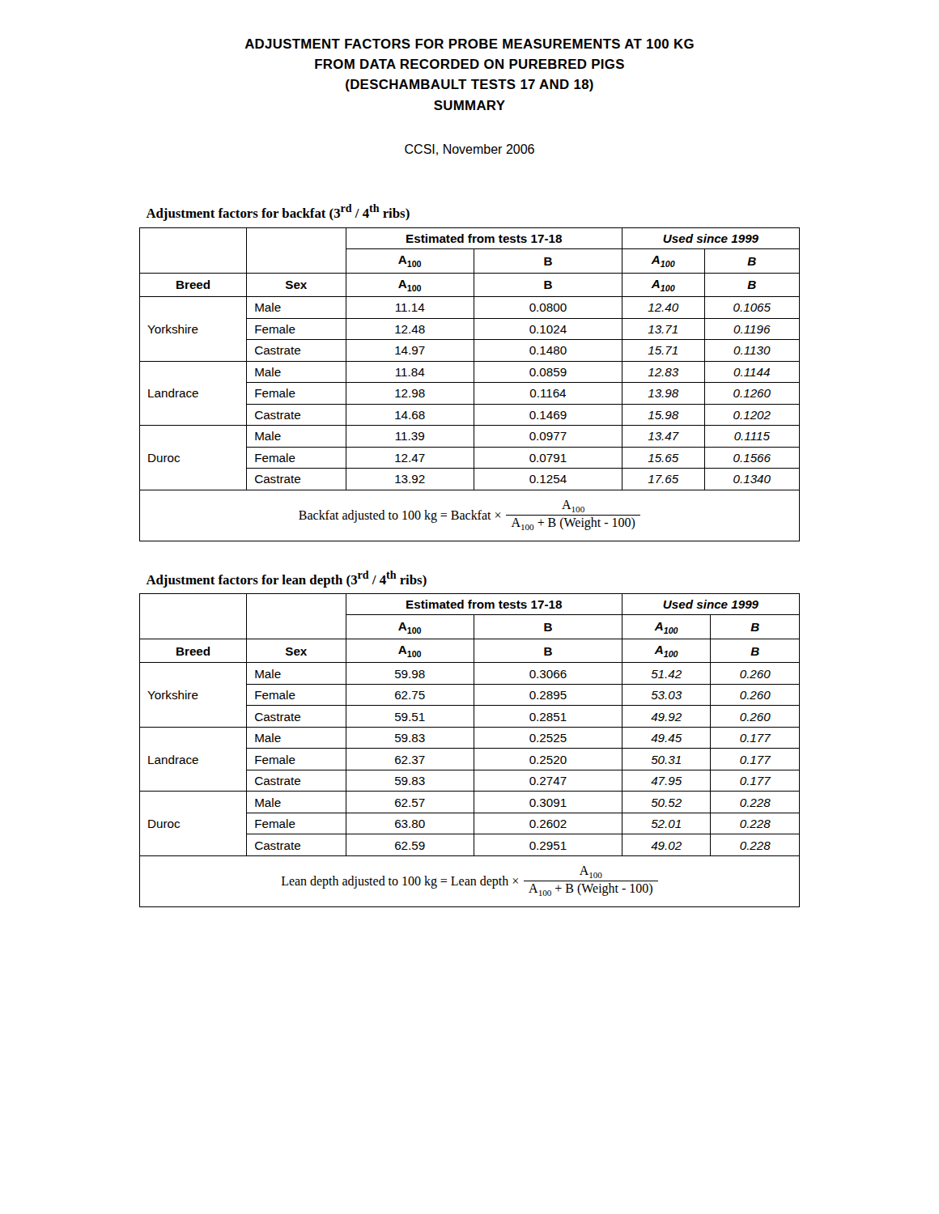ADJUSTMENT FACTORS FOR PROBE MEASUREMENTS AT 100 KG
FROM DATA RECORDED ON PUREBRED PIGS
(DESCHAMBAULT TESTS 17 AND 18)
SUMMARY
CCSI, November 2006
Adjustment factors for backfat (3rd / 4th ribs)
| | | Estimated from tests 17-18 | Used since 1999 |
| --- | --- | --- | --- |
| A 100 | B | A 100 | B |
| Breed | Sex | A 100 | B | A 100 | B |
| Yorkshire | Male | 11.14 | 0.0800 | 12.40 | 0.1065 |
| Female | 12.48 | 0.1024 | 13.71 | 0.1196 |
| Castrate | 14.97 | 0.1480 | 15.71 | 0.1130 |
| Landrace | Male | 11.84 | 0.0859 | 12.83 | 0.1144 |
| Female | 12.98 | 0.1164 | 13.98 | 0.1260 |
| Castrate | 14.68 | 0.1469 | 15.98 | 0.1202 |
| Duroc | Male | 11.39 | 0.0977 | 13.47 | 0.1115 |
| Female | 12.47 | 0.0791 | 15.65 | 0.1566 |
| Castrate | 13.92 | 0.1254 | 17.65 | 0.1340 |
| Backfat adjusted to 100 kg = Backfat × A 100 A 100 + B (Weight - 100) |
Adjustment factors for lean depth (3rd / 4th ribs)
| | | Estimated from tests 17-18 | Used since 1999 |
| --- | --- | --- | --- |
| A 100 | B | A 100 | B |
| Breed | Sex | A 100 | B | A 100 | B |
| Yorkshire | Male | 59.98 | 0.3066 | 51.42 | 0.260 |
| Female | 62.75 | 0.2895 | 53.03 | 0.260 |
| Castrate | 59.51 | 0.2851 | 49.92 | 0.260 |
| Landrace | Male | 59.83 | 0.2525 | 49.45 | 0.177 |
| Female | 62.37 | 0.2520 | 50.31 | 0.177 |
| Castrate | 59.83 | 0.2747 | 47.95 | 0.177 |
| Duroc | Male | 62.57 | 0.3091 | 50.52 | 0.228 |
| Female | 63.80 | 0.2602 | 52.01 | 0.228 |
| Castrate | 62.59 | 0.2951 | 49.02 | 0.228 |
| Lean depth adjusted to 100 kg = Lean depth × A 100 A 100 + B (Weight - 100) |